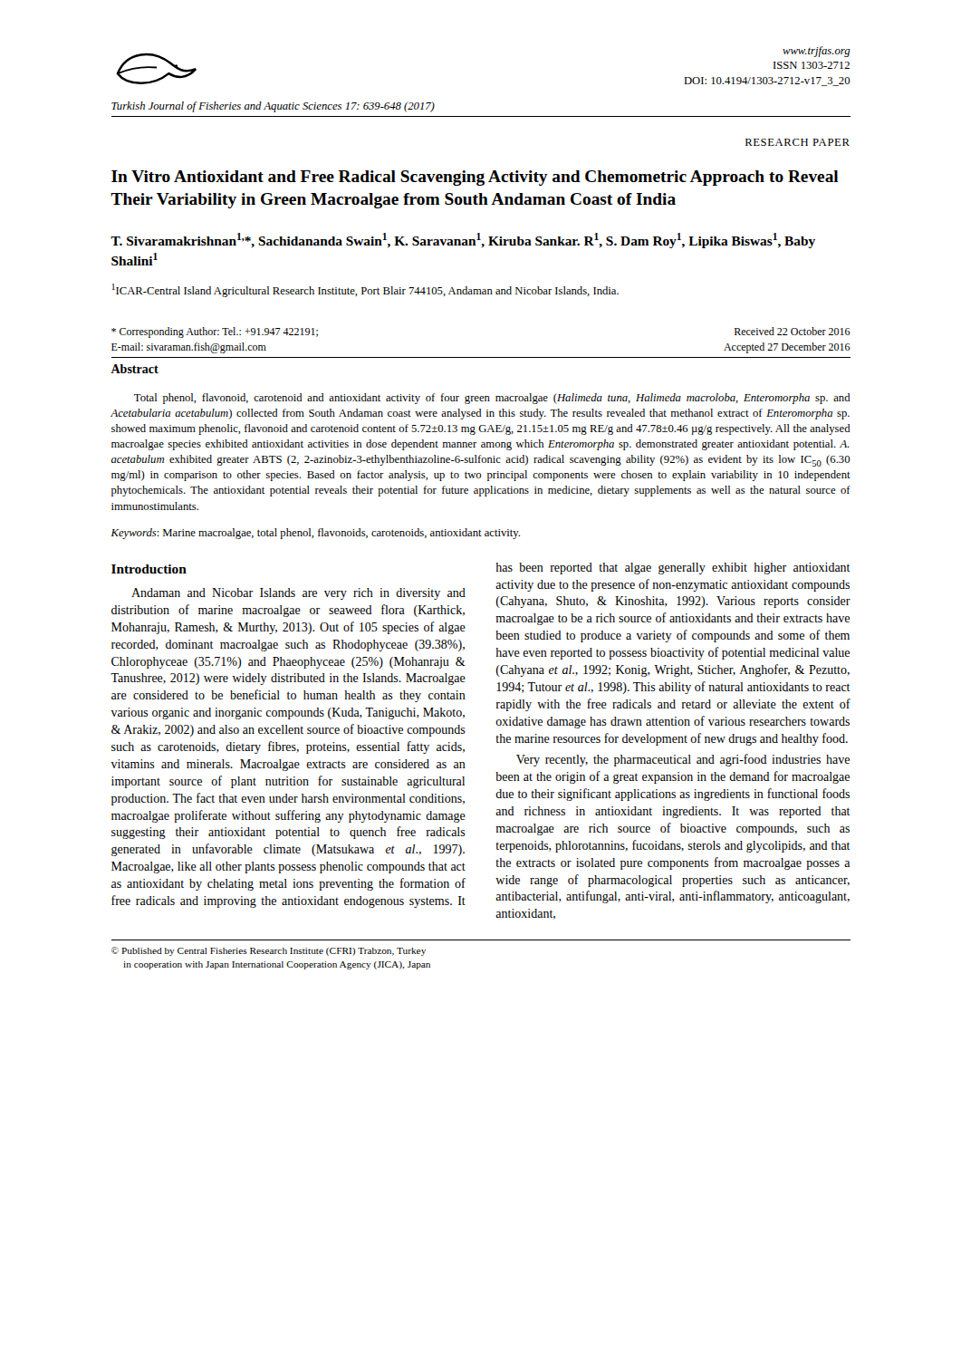www.trjfas.org
ISSN 1303-2712
DOI: 10.4194/1303-2712-v17_3_20
Turkish Journal of Fisheries and Aquatic Sciences 17: 639-648 (2017)
RESEARCH PAPER
In Vitro Antioxidant and Free Radical Scavenging Activity and Chemometric Approach to Reveal Their Variability in Green Macroalgae from South Andaman Coast of India
T. Sivaramakrishnan1,*, Sachidananda Swain1, K. Saravanan1, Kiruba Sankar. R1, S. Dam Roy1, Lipika Biswas1, Baby Shalini1
1ICAR-Central Island Agricultural Research Institute, Port Blair 744105, Andaman and Nicobar Islands, India.
* Corresponding Author: Tel.: +91.947 422191;
E-mail: sivaraman.fish@gmail.com
Received 22 October 2016
Accepted 27 December 2016
Abstract
Total phenol, flavonoid, carotenoid and antioxidant activity of four green macroalgae (Halimeda tuna, Halimeda macroloba, Enteromorpha sp. and Acetabularia acetabulum) collected from South Andaman coast were analysed in this study. The results revealed that methanol extract of Enteromorpha sp. showed maximum phenolic, flavonoid and carotenoid content of 5.72±0.13 mg GAE/g, 21.15±1.05 mg RE/g and 47.78±0.46 µg/g respectively. All the analysed macroalgae species exhibited antioxidant activities in dose dependent manner among which Enteromorpha sp. demonstrated greater antioxidant potential. A. acetabulum exhibited greater ABTS (2, 2-azinobiz-3-ethylbenthiazoline-6-sulfonic acid) radical scavenging ability (92%) as evident by its low IC50 (6.30 mg/ml) in comparison to other species. Based on factor analysis, up to two principal components were chosen to explain variability in 10 independent phytochemicals. The antioxidant potential reveals their potential for future applications in medicine, dietary supplements as well as the natural source of immunostimulants.
Keywords: Marine macroalgae, total phenol, flavonoids, carotenoids, antioxidant activity.
Introduction
Andaman and Nicobar Islands are very rich in diversity and distribution of marine macroalgae or seaweed flora (Karthick, Mohanraju, Ramesh, & Murthy, 2013). Out of 105 species of algae recorded, dominant macroalgae such as Rhodophyceae (39.38%), Chlorophyceae (35.71%) and Phaeophyceae (25%) (Mohanraju & Tanushree, 2012) were widely distributed in the Islands. Macroalgae are considered to be beneficial to human health as they contain various organic and inorganic compounds (Kuda, Taniguchi, Makoto, & Arakiz, 2002) and also an excellent source of bioactive compounds such as carotenoids, dietary fibres, proteins, essential fatty acids, vitamins and minerals. Macroalgae extracts are considered as an important source of plant nutrition for sustainable agricultural production. The fact that even under harsh environmental conditions, macroalgae proliferate without suffering any phytodynamic damage suggesting their antioxidant potential to quench free radicals generated in unfavorable climate (Matsukawa et al., 1997). Macroalgae, like all other plants possess phenolic compounds that act as antioxidant by chelating metal ions preventing the formation of free radicals and improving the antioxidant endogenous systems. It has been reported that algae generally exhibit higher antioxidant activity due to the presence of non-enzymatic antioxidant compounds (Cahyana, Shuto, & Kinoshita, 1992). Various reports consider macroalgae to be a rich source of antioxidants and their extracts have been studied to produce a variety of compounds and some of them have even reported to possess bioactivity of potential medicinal value (Cahyana et al., 1992; Konig, Wright, Sticher, Anghofer, & Pezutto, 1994; Tutour et al., 1998). This ability of natural antioxidants to react rapidly with the free radicals and retard or alleviate the extent of oxidative damage has drawn attention of various researchers towards the marine resources for development of new drugs and healthy food.
Very recently, the pharmaceutical and agri-food industries have been at the origin of a great expansion in the demand for macroalgae due to their significant applications as ingredients in functional foods and richness in antioxidant ingredients. It was reported that macroalgae are rich source of bioactive compounds, such as terpenoids, phlorotannins, fucoidans, sterols and glycolipids, and that the extracts or isolated pure components from macroalgae posses a wide range of pharmacological properties such as anticancer, antibacterial, antifungal, anti-viral, anti-inflammatory, anticoagulant, antioxidant,
© Published by Central Fisheries Research Institute (CFRI) Trabzon, Turkey
in cooperation with Japan International Cooperation Agency (JICA), Japan